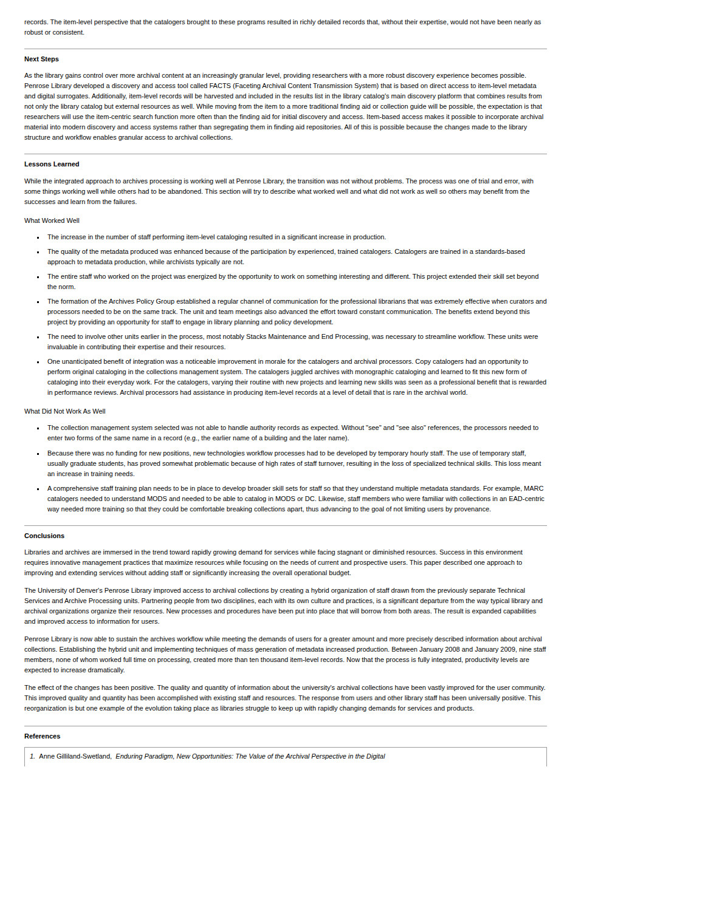records. The item-level perspective that the catalogers brought to these programs resulted in richly detailed records that, without their expertise, would not have been nearly as robust or consistent.
Next Steps
As the library gains control over more archival content at an increasingly granular level, providing researchers with a more robust discovery experience becomes possible. Penrose Library developed a discovery and access tool called FACTS (Faceting Archival Content Transmission System) that is based on direct access to item-level metadata and digital surrogates. Additionally, item-level records will be harvested and included in the results list in the library catalog's main discovery platform that combines results from not only the library catalog but external resources as well. While moving from the item to a more traditional finding aid or collection guide will be possible, the expectation is that researchers will use the item-centric search function more often than the finding aid for initial discovery and access. Item-based access makes it possible to incorporate archival material into modern discovery and access systems rather than segregating them in finding aid repositories. All of this is possible because the changes made to the library structure and workflow enables granular access to archival collections.
Lessons Learned
While the integrated approach to archives processing is working well at Penrose Library, the transition was not without problems. The process was one of trial and error, with some things working well while others had to be abandoned. This section will try to describe what worked well and what did not work as well so others may benefit from the successes and learn from the failures.
What Worked Well
The increase in the number of staff performing item-level cataloging resulted in a significant increase in production.
The quality of the metadata produced was enhanced because of the participation by experienced, trained catalogers. Catalogers are trained in a standards-based approach to metadata production, while archivists typically are not.
The entire staff who worked on the project was energized by the opportunity to work on something interesting and different. This project extended their skill set beyond the norm.
The formation of the Archives Policy Group established a regular channel of communication for the professional librarians that was extremely effective when curators and processors needed to be on the same track. The unit and team meetings also advanced the effort toward constant communication. The benefits extend beyond this project by providing an opportunity for staff to engage in library planning and policy development.
The need to involve other units earlier in the process, most notably Stacks Maintenance and End Processing, was necessary to streamline workflow. These units were invaluable in contributing their expertise and their resources.
One unanticipated benefit of integration was a noticeable improvement in morale for the catalogers and archival processors. Copy catalogers had an opportunity to perform original cataloging in the collections management system. The catalogers juggled archives with monographic cataloging and learned to fit this new form of cataloging into their everyday work. For the catalogers, varying their routine with new projects and learning new skills was seen as a professional benefit that is rewarded in performance reviews. Archival processors had assistance in producing item-level records at a level of detail that is rare in the archival world.
What Did Not Work As Well
The collection management system selected was not able to handle authority records as expected. Without "see" and "see also" references, the processors needed to enter two forms of the same name in a record (e.g., the earlier name of a building and the later name).
Because there was no funding for new positions, new technologies workflow processes had to be developed by temporary hourly staff. The use of temporary staff, usually graduate students, has proved somewhat problematic because of high rates of staff turnover, resulting in the loss of specialized technical skills. This loss meant an increase in training needs.
A comprehensive staff training plan needs to be in place to develop broader skill sets for staff so that they understand multiple metadata standards. For example, MARC catalogers needed to understand MODS and needed to be able to catalog in MODS or DC. Likewise, staff members who were familiar with collections in an EAD-centric way needed more training so that they could be comfortable breaking collections apart, thus advancing to the goal of not limiting users by provenance.
Conclusions
Libraries and archives are immersed in the trend toward rapidly growing demand for services while facing stagnant or diminished resources. Success in this environment requires innovative management practices that maximize resources while focusing on the needs of current and prospective users. This paper described one approach to improving and extending services without adding staff or significantly increasing the overall operational budget.
The University of Denver's Penrose Library improved access to archival collections by creating a hybrid organization of staff drawn from the previously separate Technical Services and Archive Processing units. Partnering people from two disciplines, each with its own culture and practices, is a significant departure from the way typical library and archival organizations organize their resources. New processes and procedures have been put into place that will borrow from both areas. The result is expanded capabilities and improved access to information for users.
Penrose Library is now able to sustain the archives workflow while meeting the demands of users for a greater amount and more precisely described information about archival collections. Establishing the hybrid unit and implementing techniques of mass generation of metadata increased production. Between January 2008 and January 2009, nine staff members, none of whom worked full time on processing, created more than ten thousand item-level records. Now that the process is fully integrated, productivity levels are expected to increase dramatically.
The effect of the changes has been positive. The quality and quantity of information about the university's archival collections have been vastly improved for the user community. This improved quality and quantity has been accomplished with existing staff and resources. The response from users and other library staff has been universally positive. This reorganization is but one example of the evolution taking place as libraries struggle to keep up with rapidly changing demands for services and products.
References
1. Anne Gilliland-Swetland, Enduring Paradigm, New Opportunities: The Value of the Archival Perspective in the Digital